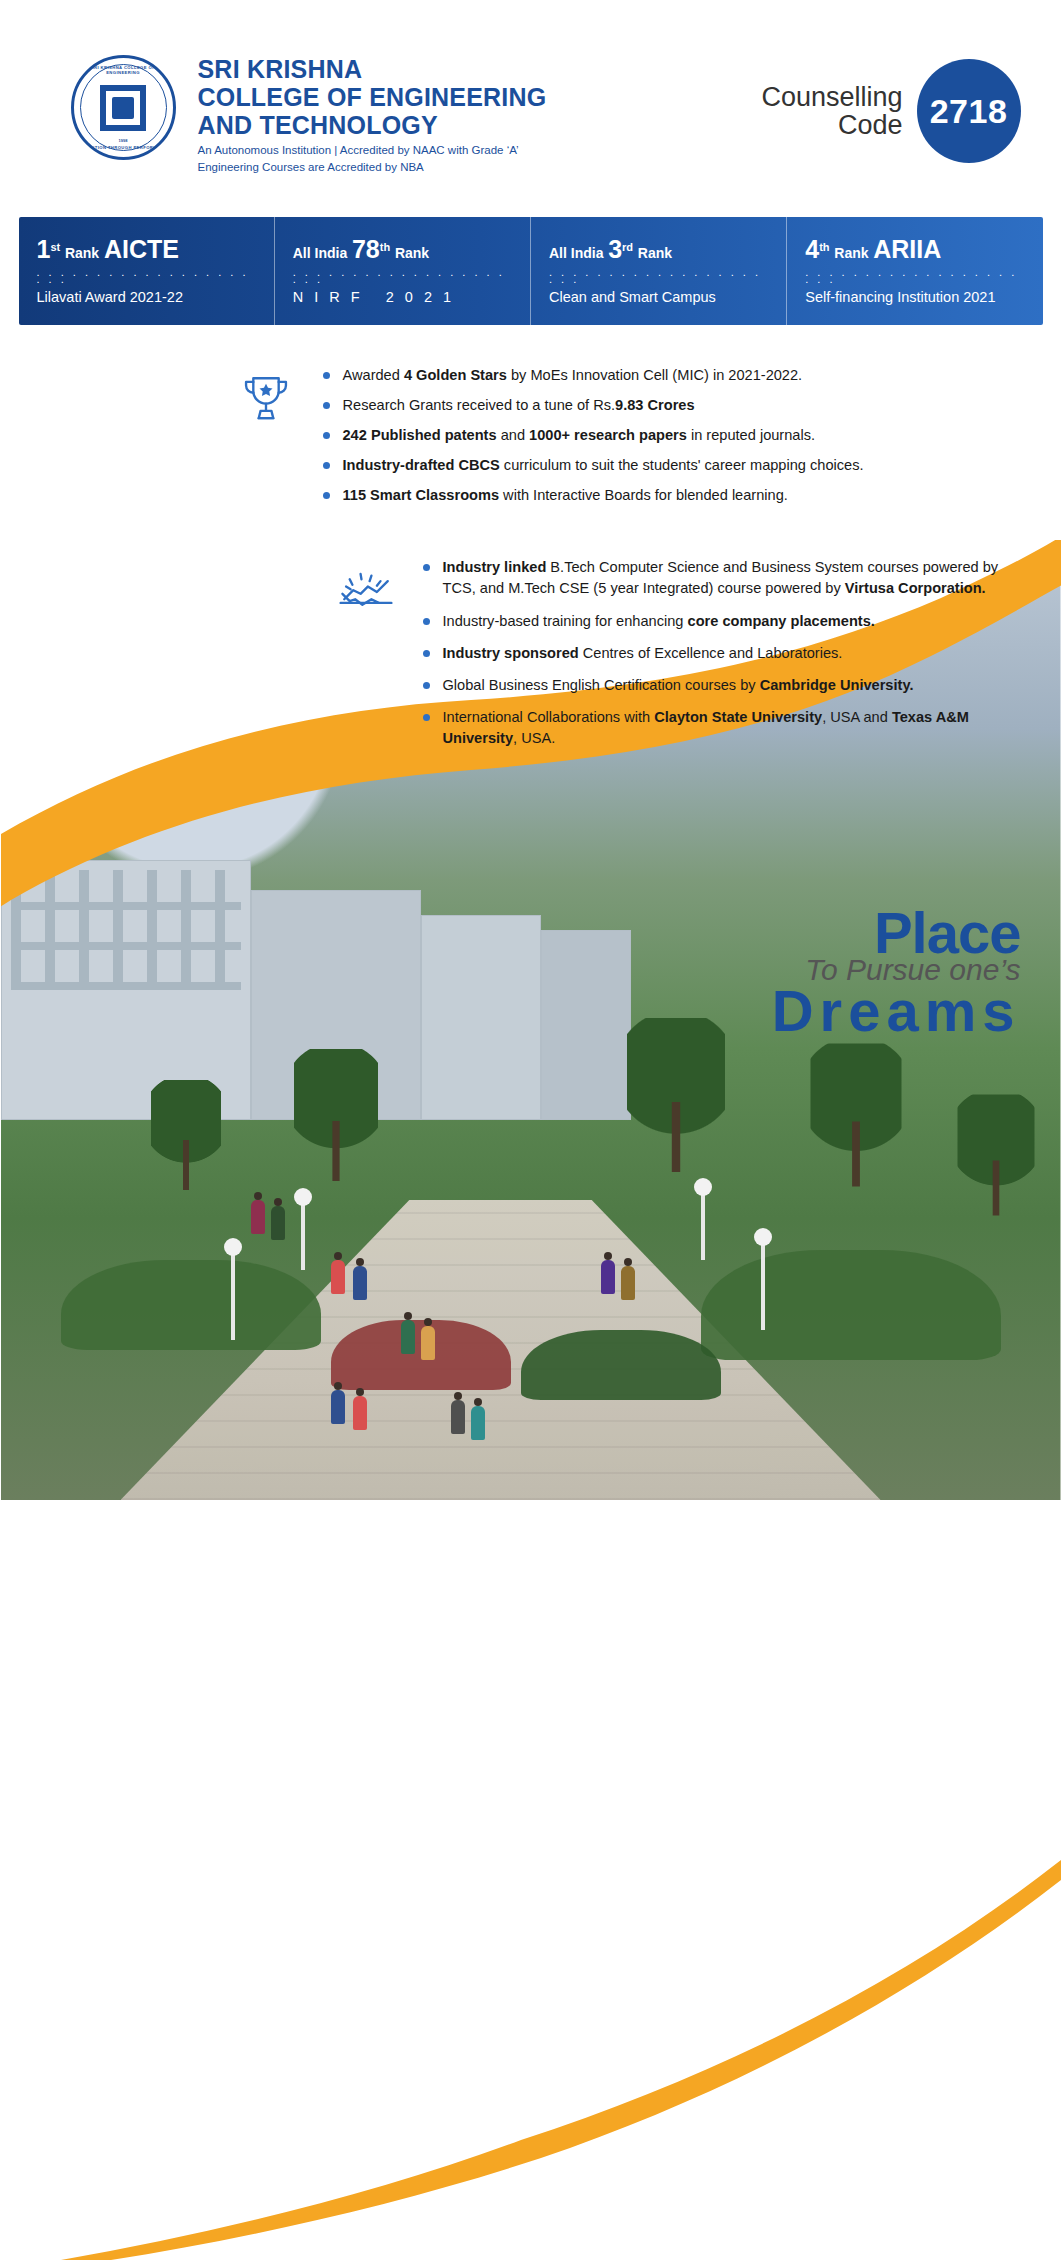SRI KRISHNA COLLEGE OF ENGINEERING PERFECTION THROUGH PERFORMANCE 1998
SRI KRISHNA
COLLEGE OF ENGINEERING
AND TECHNOLOGY
An Autonomous Institution | Accredited by NAAC with Grade ‘A’
Engineering Courses are Accredited by NBA
Counselling
Code
2718
1st Rank AICTE
. . . . . . . . . . . . . . . . . . . . .
Lilavati Award 2021-22
All India 78th Rank
. . . . . . . . . . . . . . . . . . . . .
N I R F 2 0 2 1
All India 3rd Rank
. . . . . . . . . . . . . . . . . . . . .
Clean and Smart Campus
4th Rank ARIIA
. . . . . . . . . . . . . . . . . . . . .
Self-financing Institution 2021
Awarded 4 Golden Stars by MoEs Innovation Cell (MIC) in 2021-2022.
Research Grants received to a tune of Rs.9.83 Crores
242 Published patents and 1000+ research papers in reputed journals.
Industry-drafted CBCS curriculum to suit the students' career mapping choices.
115 Smart Classrooms with Interactive Boards for blended learning.
Industry linked B.Tech Computer Science and Business System courses powered by TCS, and M.Tech CSE (5 year Integrated) course powered by Virtusa Corporation.
Industry-based training for enhancing core company placements.
Industry sponsored Centres of Excellence and Laboratories.
Global Business English Certification courses by Cambridge University.
International Collaborations with Clayton State University, USA and Texas A&M University, USA.
Place
To Pursue one’s
Dreams